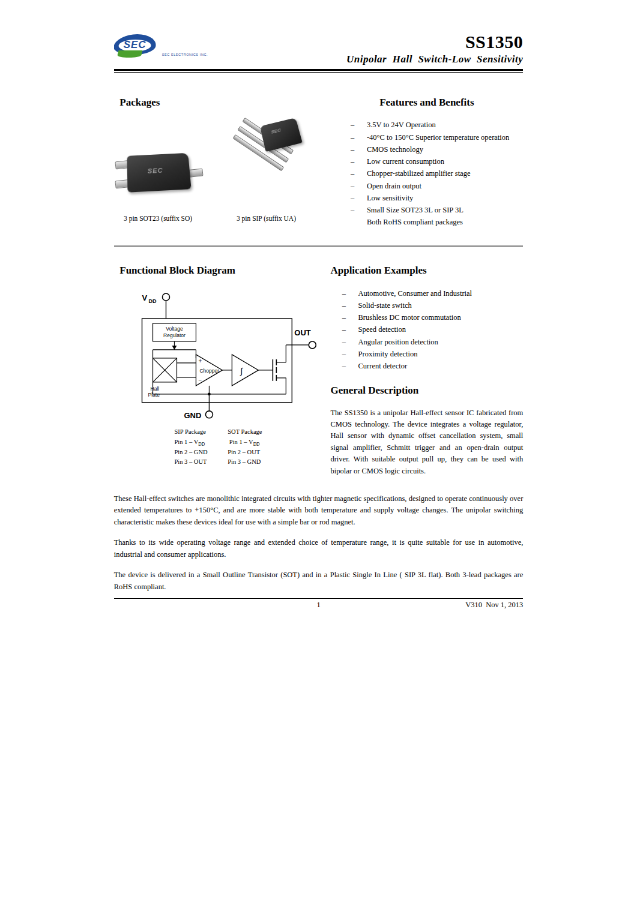SEC
SEC ELECTRONICS INC.
SS1350
Unipolar Hall Switch-Low Sensitivity
Packages
3 pin SOT23 (suffix SO) 3 pin SIP (suffix UA)
Features and Benefits
3.5V to 24V Operation
-40°C to 150°C Superior temperature operation
CMOS technology
Low current consumption
Chopper-stabilized amplifier stage
Open drain output
Low sensitivity
Small Size SOT23 3L or SIP 3L
Both RoHS compliant packages
Functional Block Diagram
V DD Voltage Regulator Hall Plate + − Chopper ∫ OUT GND
SIP Package
Pin 1 – VDD
Pin 2 – GND
Pin 3 – OUT
SOT Package
Pin 1 – VDD
Pin 2 – OUT
Pin 3 – GND
Application Examples
Automotive, Consumer and Industrial
Solid-state switch
Brushless DC motor commutation
Speed detection
Angular position detection
Proximity detection
Current detector
General Description
The SS1350 is a unipolar Hall-effect sensor IC fabricated from CMOS technology. The device integrates a voltage regulator, Hall sensor with dynamic offset cancellation system, small signal amplifier, Schmitt trigger and an open-drain output driver. With suitable output pull up, they can be used with bipolar or CMOS logic circuits.
These Hall-effect switches are monolithic integrated circuits with tighter magnetic specifications, designed to operate continuously over extended temperatures to +150°C, and are more stable with both temperature and supply voltage changes. The unipolar switching characteristic makes these devices ideal for use with a simple bar or rod magnet.
Thanks to its wide operating voltage range and extended choice of temperature range, it is quite suitable for use in automotive, industrial and consumer applications.
The device is delivered in a Small Outline Transistor (SOT) and in a Plastic Single In Line ( SIP 3L flat). Both 3-lead packages are RoHS compliant.
1 V310 Nov 1, 2013